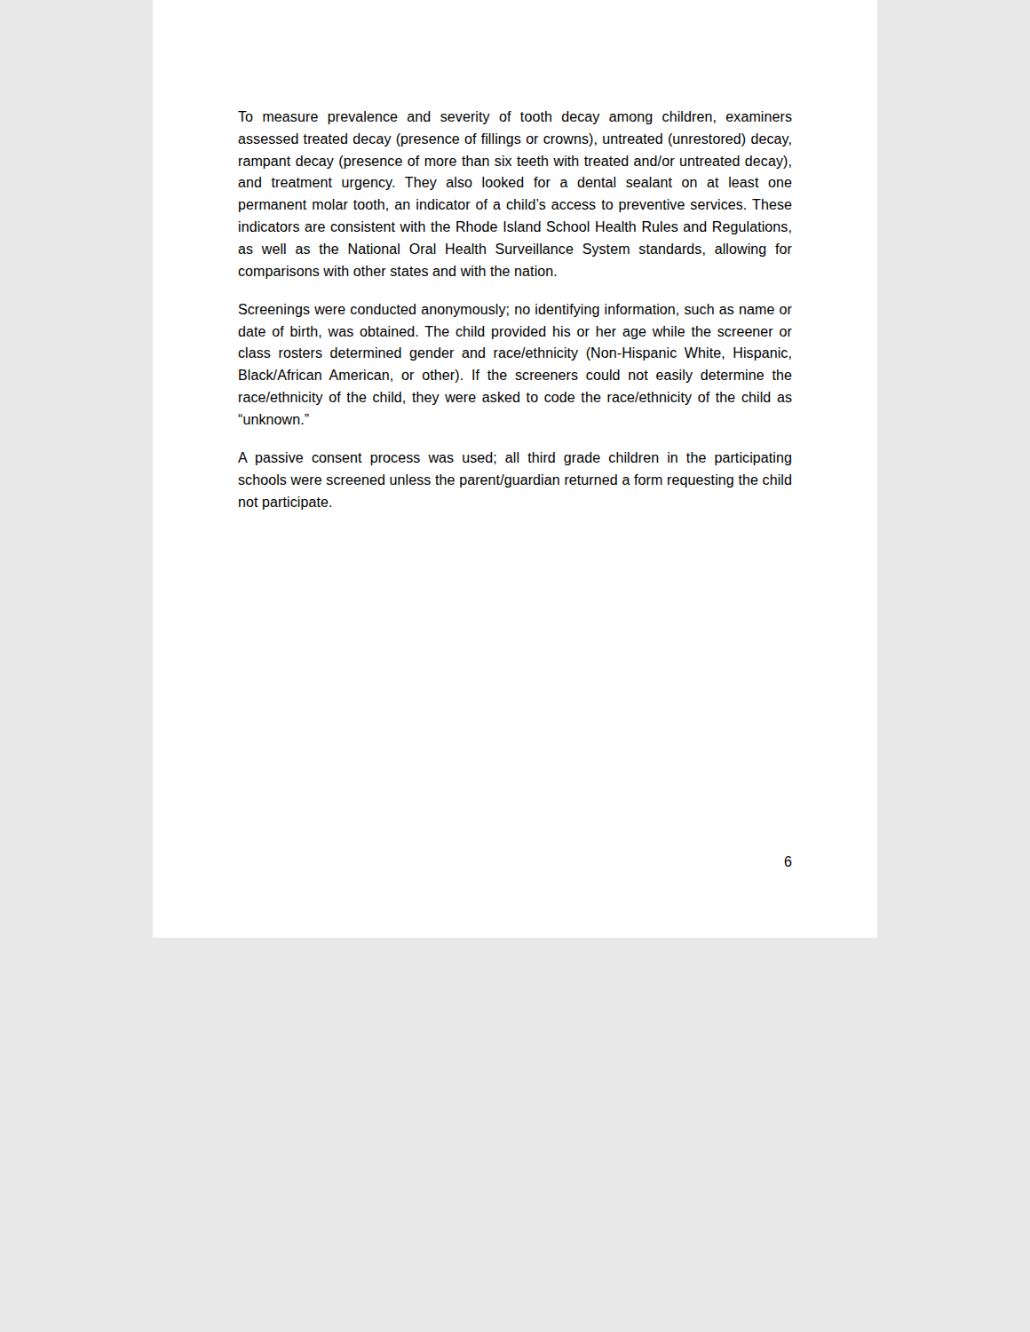To measure prevalence and severity of tooth decay among children, examiners assessed treated decay (presence of fillings or crowns), untreated (unrestored) decay, rampant decay (presence of more than six teeth with treated and/or untreated decay), and treatment urgency. They also looked for a dental sealant on at least one permanent molar tooth, an indicator of a child’s access to preventive services. These indicators are consistent with the Rhode Island School Health Rules and Regulations, as well as the National Oral Health Surveillance System standards, allowing for comparisons with other states and with the nation.
Screenings were conducted anonymously; no identifying information, such as name or date of birth, was obtained. The child provided his or her age while the screener or class rosters determined gender and race/ethnicity (Non-Hispanic White, Hispanic, Black/African American, or other). If the screeners could not easily determine the race/ethnicity of the child, they were asked to code the race/ethnicity of the child as “unknown.”
A passive consent process was used; all third grade children in the participating schools were screened unless the parent/guardian returned a form requesting the child not participate.
6